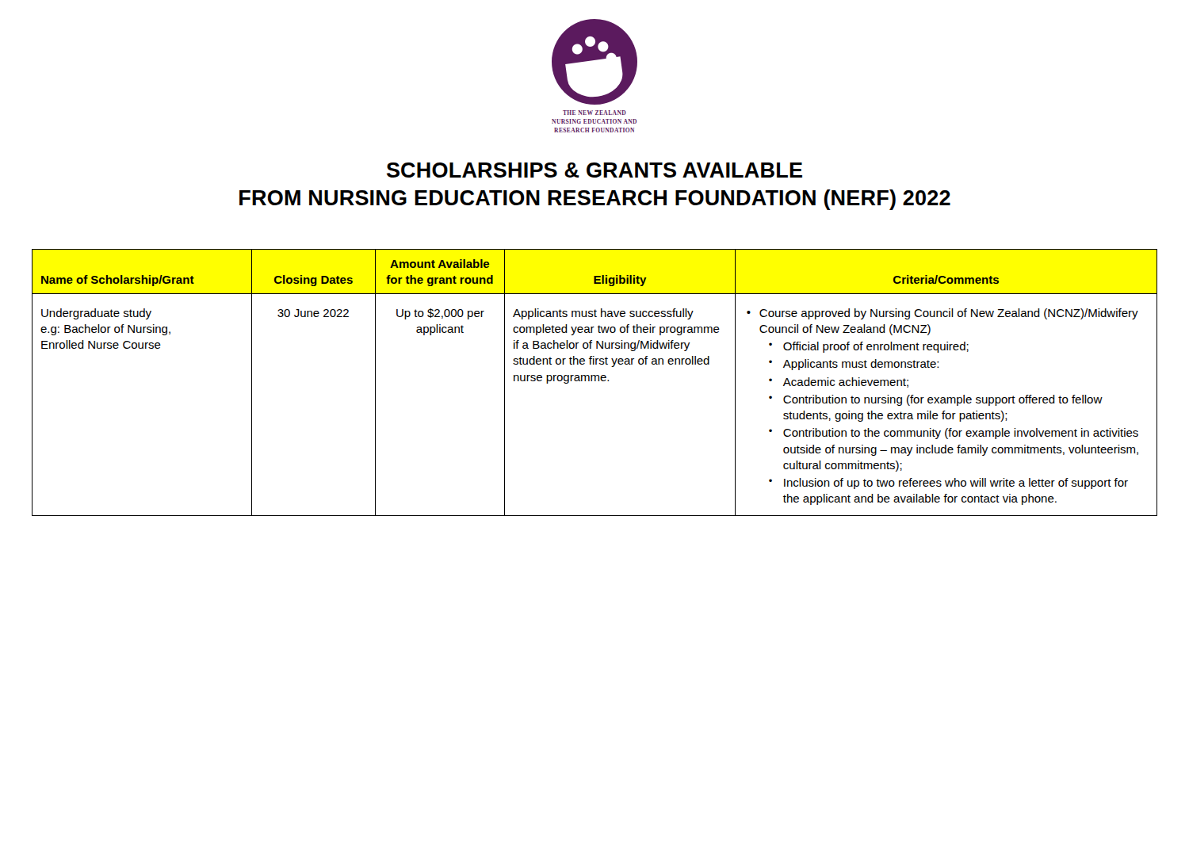The New Zealand
Nursing Education and
Research Foundation
SCHOLARSHIPS & GRANTS AVAILABLE FROM NURSING EDUCATION RESEARCH FOUNDATION (NERF) 2022
| Name of Scholarship/Grant | Closing Dates | Amount Available for the grant round | Eligibility | Criteria/Comments |
| --- | --- | --- | --- | --- |
| Undergraduate study e.g: Bachelor of Nursing, Enrolled Nurse Course | 30 June 2022 | Up to $2,000 per applicant | Applicants must have successfully completed year two of their programme if a Bachelor of Nursing/Midwifery student or the first year of an enrolled nurse programme. | Course approved by Nursing Council of New Zealand (NCNZ)/Midwifery Council of New Zealand (MCNZ) Official proof of enrolment required; Applicants must demonstrate: Academic achievement; Contribution to nursing (for example support offered to fellow students, going the extra mile for patients); Contribution to the community (for example involvement in activities outside of nursing – may include family commitments, volunteerism, cultural commitments); Inclusion of up to two referees who will write a letter of support for the applicant and be available for contact via phone. |